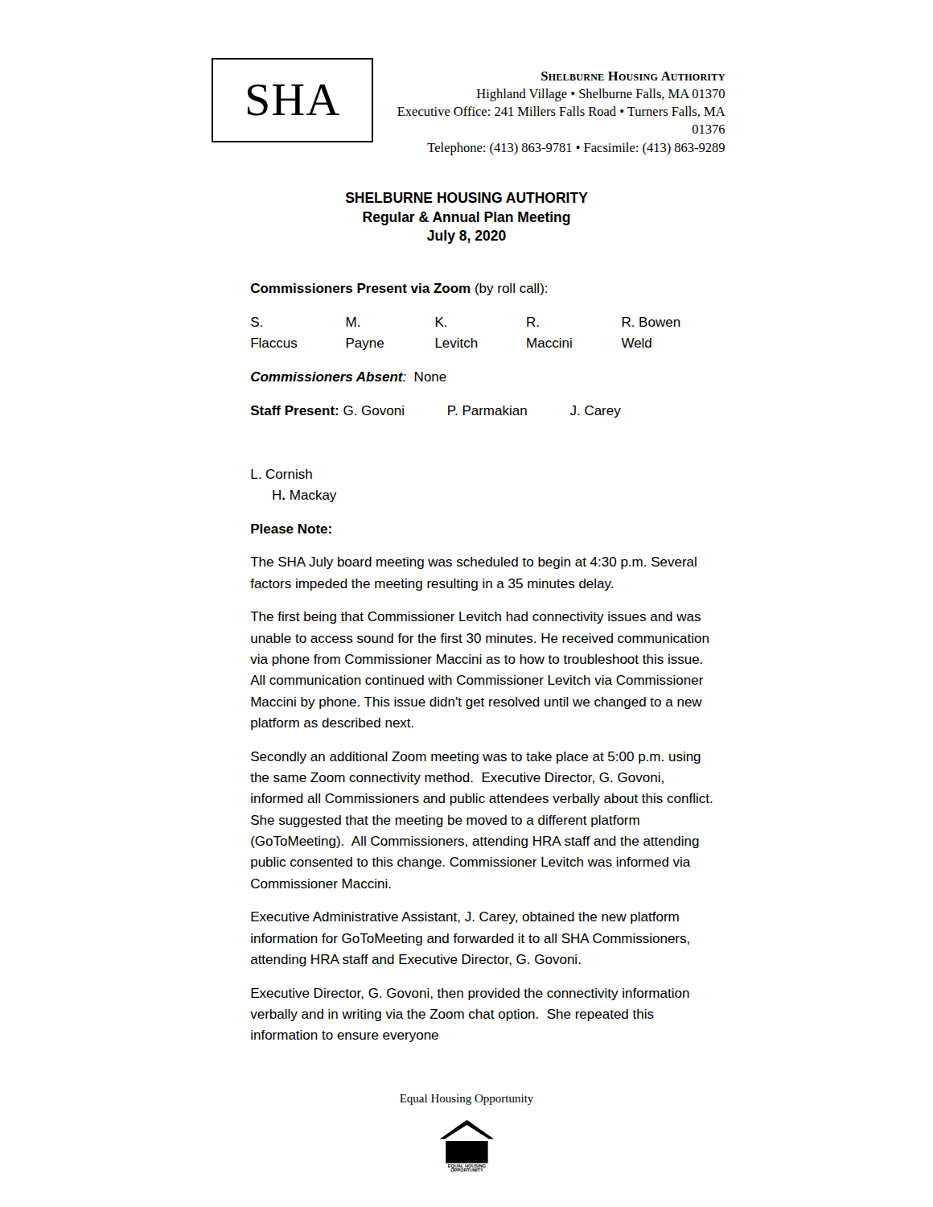SHA
Shelburne Housing Authority
Highland Village • Shelburne Falls, MA 01370
Executive Office: 241 Millers Falls Road • Turners Falls, MA 01376
Telephone: (413) 863-9781 • Facsimile: (413) 863-9289
SHELBURNE HOUSING AUTHORITY
Regular & Annual Plan Meeting
July 8, 2020
Commissioners Present via Zoom (by roll call):
S. Flaccus M. Payne K. Levitch R. Maccini R. Bowen Weld
Commissioners Absent: None
Staff Present: G. Govoni P. Parmakian J. Carey L. Cornish
H. Mackay
Please Note:
The SHA July board meeting was scheduled to begin at 4:30 p.m. Several factors impeded the meeting resulting in a 35 minutes delay.
The first being that Commissioner Levitch had connectivity issues and was unable to access sound for the first 30 minutes. He received communication via phone from Commissioner Maccini as to how to troubleshoot this issue. All communication continued with Commissioner Levitch via Commissioner Maccini by phone. This issue didn't get resolved until we changed to a new platform as described next.
Secondly an additional Zoom meeting was to take place at 5:00 p.m. using the same Zoom connectivity method. Executive Director, G. Govoni, informed all Commissioners and public attendees verbally about this conflict. She suggested that the meeting be moved to a different platform (GoToMeeting). All Commissioners, attending HRA staff and the attending public consented to this change. Commissioner Levitch was informed via Commissioner Maccini.
Executive Administrative Assistant, J. Carey, obtained the new platform information for GoToMeeting and forwarded it to all SHA Commissioners, attending HRA staff and Executive Director, G. Govoni.
Executive Director, G. Govoni, then provided the connectivity information verbally and in writing via the Zoom chat option. She repeated this information to ensure everyone
Equal Housing Opportunity
EQUAL HOUSING OPPORTUNITY